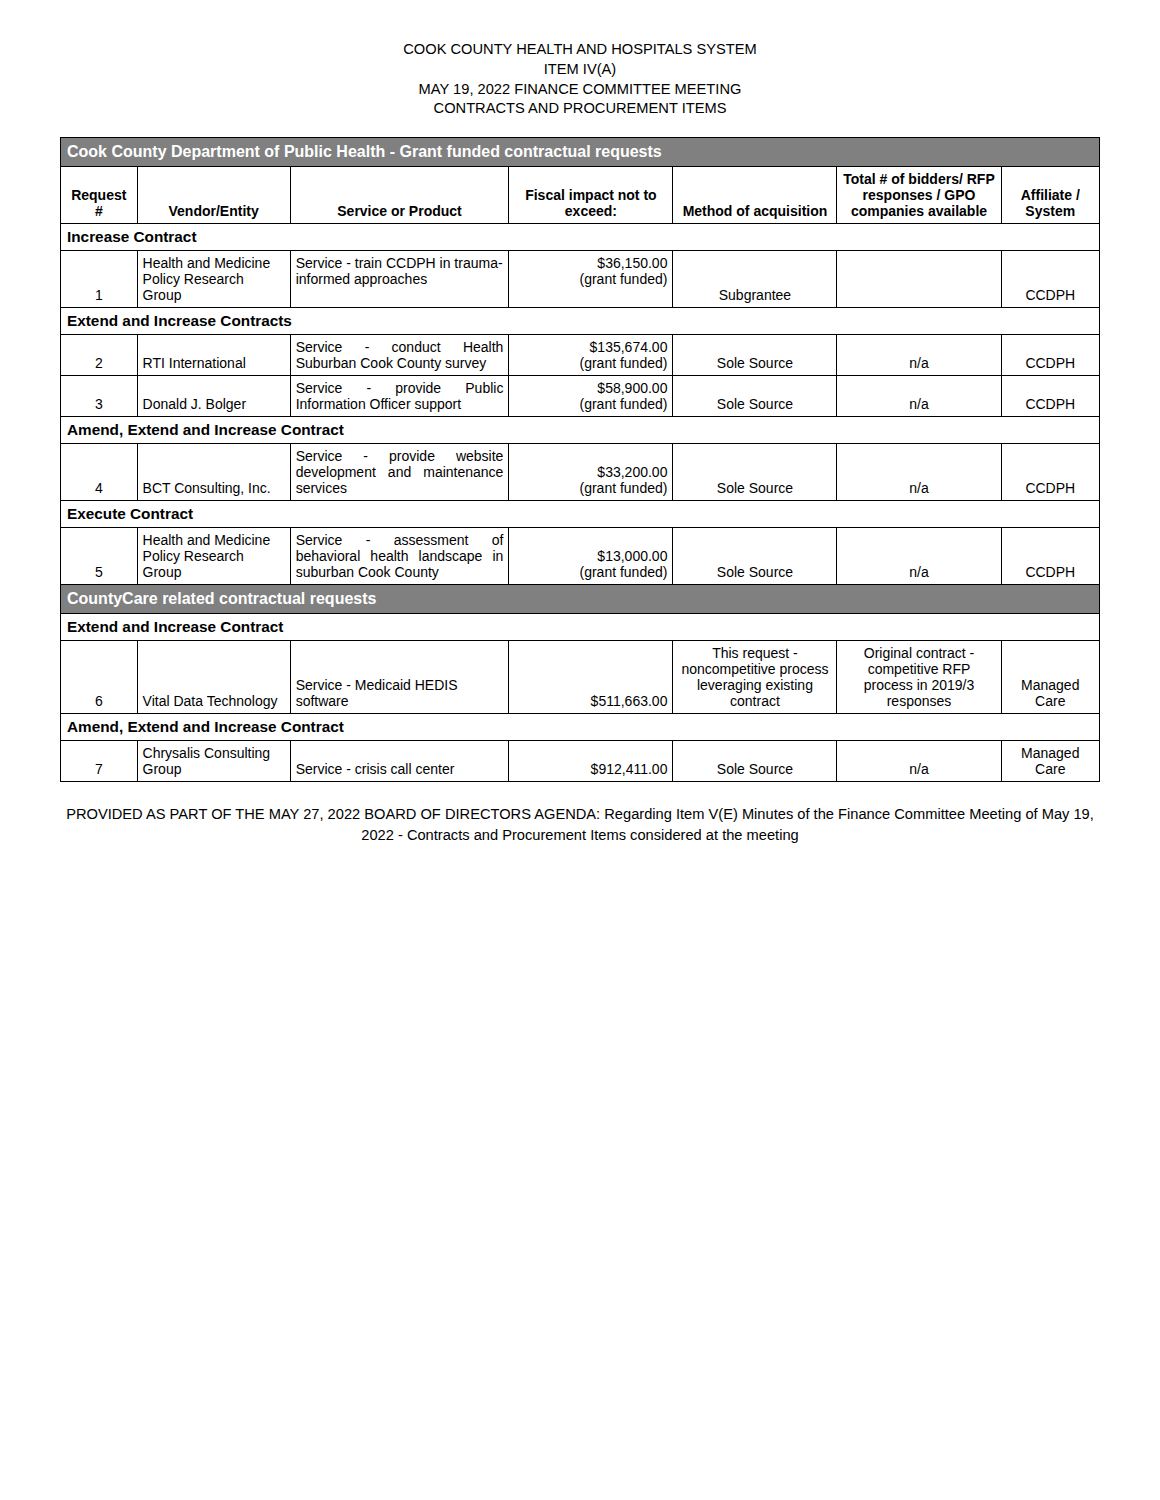COOK COUNTY HEALTH AND HOSPITALS SYSTEM
ITEM IV(A)
MAY 19, 2022 FINANCE COMMITTEE MEETING
CONTRACTS AND PROCUREMENT ITEMS
| Cook County Department of Public Health - Grant funded contractual requests |
| Request # | Vendor/Entity | Service or Product | Fiscal impact not to exceed: | Method of acquisition | Total # of bidders/ RFP responses / GPO companies available | Affiliate / System |
| Increase Contract |
| 1 | Health and Medicine Policy Research Group | Service - train CCDPH in trauma-informed approaches | $36,150.00 (grant funded) | Subgrantee | | CCDPH |
| Extend and Increase Contracts |
| 2 | RTI International | Service - conduct Health Suburban Cook County survey | $135,674.00 (grant funded) | Sole Source | n/a | CCDPH |
| 3 | Donald J. Bolger | Service - provide Public Information Officer support | $58,900.00 (grant funded) | Sole Source | n/a | CCDPH |
| Amend, Extend and Increase Contract |
| 4 | BCT Consulting, Inc. | Service - provide website development and maintenance services | $33,200.00 (grant funded) | Sole Source | n/a | CCDPH |
| Execute Contract |
| 5 | Health and Medicine Policy Research Group | Service - assessment of behavioral health landscape in suburban Cook County | $13,000.00 (grant funded) | Sole Source | n/a | CCDPH |
| CountyCare related contractual requests |
| Extend and Increase Contract |
| 6 | Vital Data Technology | Service - Medicaid HEDIS software | $511,663.00 | This request - noncompetitive process leveraging existing contract | Original contract - competitive RFP process in 2019/3 responses | Managed Care |
| Amend, Extend and Increase Contract |
| 7 | Chrysalis Consulting Group | Service - crisis call center | $912,411.00 | Sole Source | n/a | Managed Care |
PROVIDED AS PART OF THE MAY 27, 2022 BOARD OF DIRECTORS AGENDA: Regarding Item V(E) Minutes of the Finance Committee Meeting of May 19, 2022 - Contracts and Procurement Items considered at the meeting